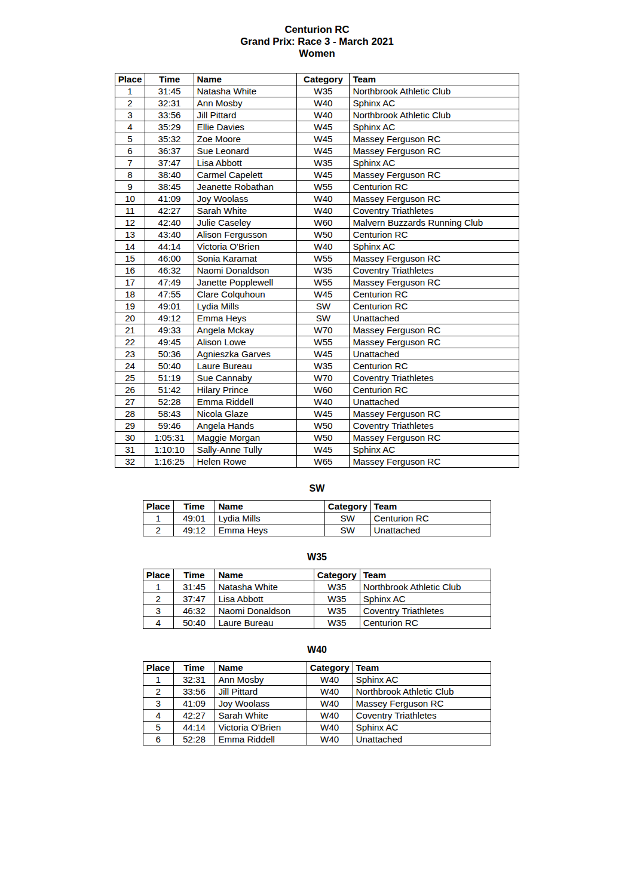Centurion RC
Grand Prix: Race 3 - March 2021
Women
| Place | Time | Name | Category | Team |
| --- | --- | --- | --- | --- |
| 1 | 31:45 | Natasha White | W35 | Northbrook Athletic Club |
| 2 | 32:31 | Ann Mosby | W40 | Sphinx AC |
| 3 | 33:56 | Jill Pittard | W40 | Northbrook Athletic Club |
| 4 | 35:29 | Ellie Davies | W45 | Sphinx AC |
| 5 | 35:32 | Zoe Moore | W45 | Massey Ferguson RC |
| 6 | 36:37 | Sue Leonard | W45 | Massey Ferguson RC |
| 7 | 37:47 | Lisa Abbott | W35 | Sphinx AC |
| 8 | 38:40 | Carmel Capelett | W45 | Massey Ferguson RC |
| 9 | 38:45 | Jeanette Robathan | W55 | Centurion RC |
| 10 | 41:09 | Joy Woolass | W40 | Massey Ferguson RC |
| 11 | 42:27 | Sarah White | W40 | Coventry Triathletes |
| 12 | 42:40 | Julie Caseley | W60 | Malvern Buzzards Running Club |
| 13 | 43:40 | Alison Fergusson | W50 | Centurion RC |
| 14 | 44:14 | Victoria O'Brien | W40 | Sphinx AC |
| 15 | 46:00 | Sonia Karamat | W55 | Massey Ferguson RC |
| 16 | 46:32 | Naomi Donaldson | W35 | Coventry Triathletes |
| 17 | 47:49 | Janette Popplewell | W55 | Massey Ferguson RC |
| 18 | 47:55 | Clare Colquhoun | W45 | Centurion RC |
| 19 | 49:01 | Lydia Mills | SW | Centurion RC |
| 20 | 49:12 | Emma Heys | SW | Unattached |
| 21 | 49:33 | Angela Mckay | W70 | Massey Ferguson RC |
| 22 | 49:45 | Alison Lowe | W55 | Massey Ferguson RC |
| 23 | 50:36 | Agnieszka Garves | W45 | Unattached |
| 24 | 50:40 | Laure Bureau | W35 | Centurion RC |
| 25 | 51:19 | Sue Cannaby | W70 | Coventry Triathletes |
| 26 | 51:42 | Hilary Prince | W60 | Centurion RC |
| 27 | 52:28 | Emma Riddell | W40 | Unattached |
| 28 | 58:43 | Nicola Glaze | W45 | Massey Ferguson RC |
| 29 | 59:46 | Angela Hands | W50 | Coventry Triathletes |
| 30 | 1:05:31 | Maggie Morgan | W50 | Massey Ferguson RC |
| 31 | 1:10:10 | Sally-Anne Tully | W45 | Sphinx AC |
| 32 | 1:16:25 | Helen Rowe | W65 | Massey Ferguson RC |
SW
| Place | Time | Name | Category | Team |
| --- | --- | --- | --- | --- |
| 1 | 49:01 | Lydia Mills | SW | Centurion RC |
| 2 | 49:12 | Emma Heys | SW | Unattached |
W35
| Place | Time | Name | Category | Team |
| --- | --- | --- | --- | --- |
| 1 | 31:45 | Natasha White | W35 | Northbrook Athletic Club |
| 2 | 37:47 | Lisa Abbott | W35 | Sphinx AC |
| 3 | 46:32 | Naomi Donaldson | W35 | Coventry Triathletes |
| 4 | 50:40 | Laure Bureau | W35 | Centurion RC |
W40
| Place | Time | Name | Category | Team |
| --- | --- | --- | --- | --- |
| 1 | 32:31 | Ann Mosby | W40 | Sphinx AC |
| 2 | 33:56 | Jill Pittard | W40 | Northbrook Athletic Club |
| 3 | 41:09 | Joy Woolass | W40 | Massey Ferguson RC |
| 4 | 42:27 | Sarah White | W40 | Coventry Triathletes |
| 5 | 44:14 | Victoria O'Brien | W40 | Sphinx AC |
| 6 | 52:28 | Emma Riddell | W40 | Unattached |